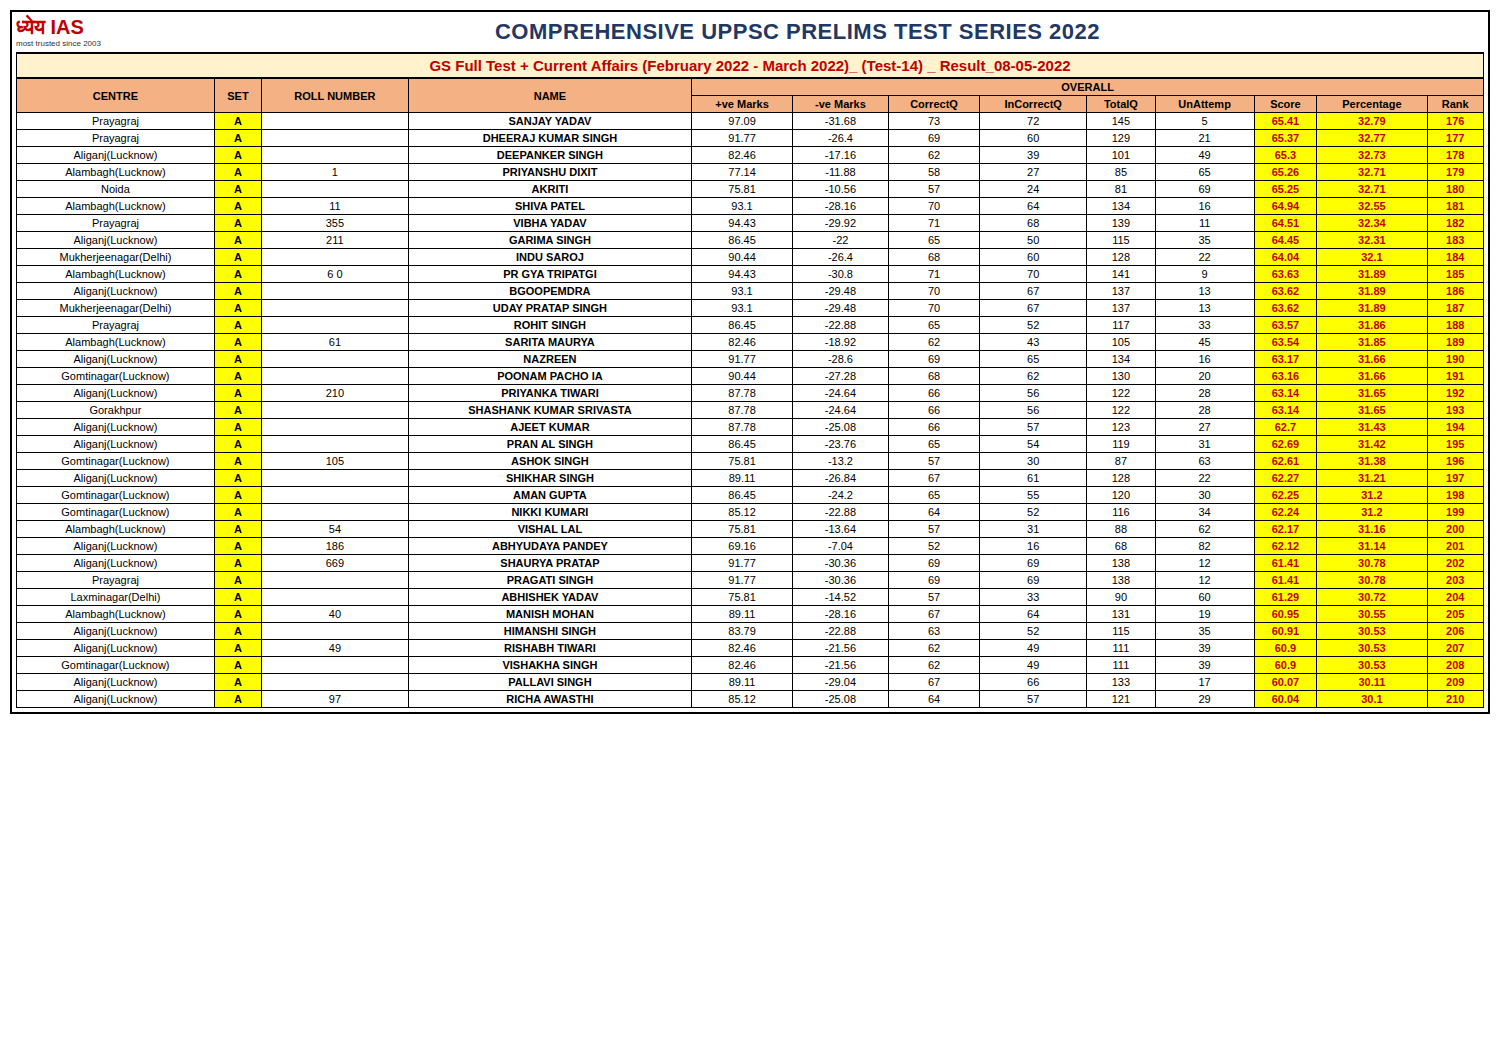ध्येय IASmost trusted since 2003
COMPREHENSIVE UPPSC PRELIMS TEST SERIES 2022
GS Full Test + Current Affairs (February 2022 - March 2022)_ (Test-14) _ Result_08-05-2022
| CENTRE | SET | ROLL NUMBER | NAME | OVERALL |
| --- | --- | --- | --- | --- |
| +ve Marks | -ve Marks | CorrectQ | InCorrectQ | TotalQ | UnAttemp | Score | Percentage | Rank |
| Prayagraj | A | | SANJAY YADAV | 97.09 | -31.68 | 73 | 72 | 145 | 5 | 65.41 | 32.79 | 176 |
| Prayagraj | A | | DHEERAJ KUMAR SINGH | 91.77 | -26.4 | 69 | 60 | 129 | 21 | 65.37 | 32.77 | 177 |
| Aliganj(Lucknow) | A | | DEEPANKER SINGH | 82.46 | -17.16 | 62 | 39 | 101 | 49 | 65.3 | 32.73 | 178 |
| Alambagh(Lucknow) | A | 1 | PRIYANSHU DIXIT | 77.14 | -11.88 | 58 | 27 | 85 | 65 | 65.26 | 32.71 | 179 |
| Noida | A | | AKRITI | 75.81 | -10.56 | 57 | 24 | 81 | 69 | 65.25 | 32.71 | 180 |
| Alambagh(Lucknow) | A | 11 | SHIVA PATEL | 93.1 | -28.16 | 70 | 64 | 134 | 16 | 64.94 | 32.55 | 181 |
| Prayagraj | A | 355 | VIBHA YADAV | 94.43 | -29.92 | 71 | 68 | 139 | 11 | 64.51 | 32.34 | 182 |
| Aliganj(Lucknow) | A | 211 | GARIMA SINGH | 86.45 | -22 | 65 | 50 | 115 | 35 | 64.45 | 32.31 | 183 |
| Mukherjeenagar(Delhi) | A | | INDU SAROJ | 90.44 | -26.4 | 68 | 60 | 128 | 22 | 64.04 | 32.1 | 184 |
| Alambagh(Lucknow) | A | 6 0 | PR GYA TRIPATGI | 94.43 | -30.8 | 71 | 70 | 141 | 9 | 63.63 | 31.89 | 185 |
| Aliganj(Lucknow) | A | | BGOOPEMDRA | 93.1 | -29.48 | 70 | 67 | 137 | 13 | 63.62 | 31.89 | 186 |
| Mukherjeenagar(Delhi) | A | | UDAY PRATAP SINGH | 93.1 | -29.48 | 70 | 67 | 137 | 13 | 63.62 | 31.89 | 187 |
| Prayagraj | A | | ROHIT SINGH | 86.45 | -22.88 | 65 | 52 | 117 | 33 | 63.57 | 31.86 | 188 |
| Alambagh(Lucknow) | A | 61 | SARITA MAURYA | 82.46 | -18.92 | 62 | 43 | 105 | 45 | 63.54 | 31.85 | 189 |
| Aliganj(Lucknow) | A | | NAZREEN | 91.77 | -28.6 | 69 | 65 | 134 | 16 | 63.17 | 31.66 | 190 |
| Gomtinagar(Lucknow) | A | | POONAM PACHO IA | 90.44 | -27.28 | 68 | 62 | 130 | 20 | 63.16 | 31.66 | 191 |
| Aliganj(Lucknow) | A | 210 | PRIYANKA TIWARI | 87.78 | -24.64 | 66 | 56 | 122 | 28 | 63.14 | 31.65 | 192 |
| Gorakhpur | A | | SHASHANK KUMAR SRIVASTA | 87.78 | -24.64 | 66 | 56 | 122 | 28 | 63.14 | 31.65 | 193 |
| Aliganj(Lucknow) | A | | AJEET KUMAR | 87.78 | -25.08 | 66 | 57 | 123 | 27 | 62.7 | 31.43 | 194 |
| Aliganj(Lucknow) | A | | PRAN AL SINGH | 86.45 | -23.76 | 65 | 54 | 119 | 31 | 62.69 | 31.42 | 195 |
| Gomtinagar(Lucknow) | A | 105 | ASHOK SINGH | 75.81 | -13.2 | 57 | 30 | 87 | 63 | 62.61 | 31.38 | 196 |
| Aliganj(Lucknow) | A | | SHIKHAR SINGH | 89.11 | -26.84 | 67 | 61 | 128 | 22 | 62.27 | 31.21 | 197 |
| Gomtinagar(Lucknow) | A | | AMAN GUPTA | 86.45 | -24.2 | 65 | 55 | 120 | 30 | 62.25 | 31.2 | 198 |
| Gomtinagar(Lucknow) | A | | NIKKI KUMARI | 85.12 | -22.88 | 64 | 52 | 116 | 34 | 62.24 | 31.2 | 199 |
| Alambagh(Lucknow) | A | 54 | VISHAL LAL | 75.81 | -13.64 | 57 | 31 | 88 | 62 | 62.17 | 31.16 | 200 |
| Aliganj(Lucknow) | A | 186 | ABHYUDAYA PANDEY | 69.16 | -7.04 | 52 | 16 | 68 | 82 | 62.12 | 31.14 | 201 |
| Aliganj(Lucknow) | A | 669 | SHAURYA PRATAP | 91.77 | -30.36 | 69 | 69 | 138 | 12 | 61.41 | 30.78 | 202 |
| Prayagraj | A | | PRAGATI SINGH | 91.77 | -30.36 | 69 | 69 | 138 | 12 | 61.41 | 30.78 | 203 |
| Laxminagar(Delhi) | A | | ABHISHEK YADAV | 75.81 | -14.52 | 57 | 33 | 90 | 60 | 61.29 | 30.72 | 204 |
| Alambagh(Lucknow) | A | 40 | MANISH MOHAN | 89.11 | -28.16 | 67 | 64 | 131 | 19 | 60.95 | 30.55 | 205 |
| Aliganj(Lucknow) | A | | HIMANSHI SINGH | 83.79 | -22.88 | 63 | 52 | 115 | 35 | 60.91 | 30.53 | 206 |
| Aliganj(Lucknow) | A | 49 | RISHABH TIWARI | 82.46 | -21.56 | 62 | 49 | 111 | 39 | 60.9 | 30.53 | 207 |
| Gomtinagar(Lucknow) | A | | VISHAKHA SINGH | 82.46 | -21.56 | 62 | 49 | 111 | 39 | 60.9 | 30.53 | 208 |
| Aliganj(Lucknow) | A | | PALLAVI SINGH | 89.11 | -29.04 | 67 | 66 | 133 | 17 | 60.07 | 30.11 | 209 |
| Aliganj(Lucknow) | A | 97 | RICHA AWASTHI | 85.12 | -25.08 | 64 | 57 | 121 | 29 | 60.04 | 30.1 | 210 |